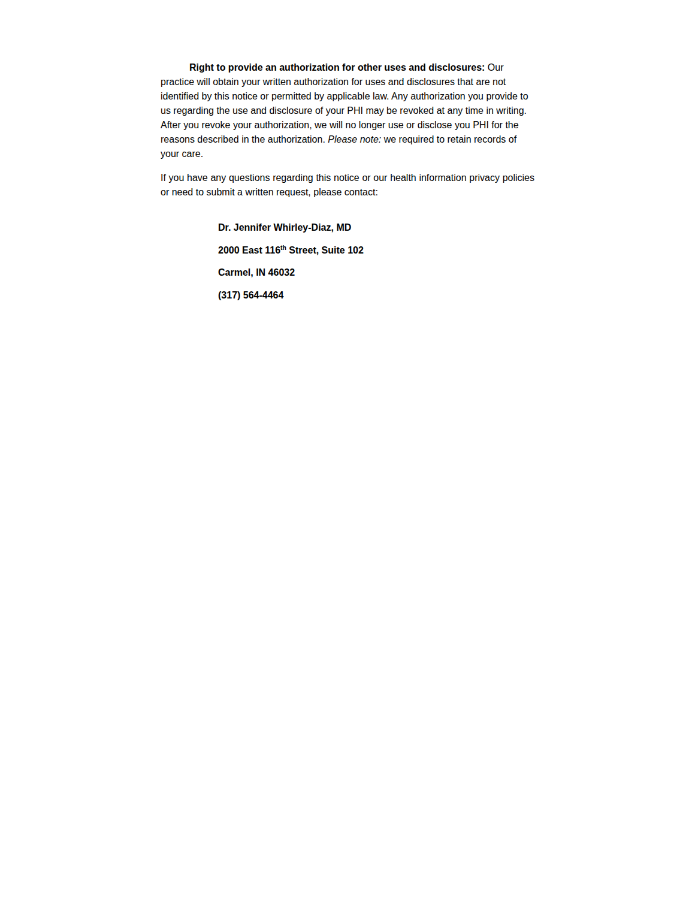Right to provide an authorization for other uses and disclosures: Our practice will obtain your written authorization for uses and disclosures that are not identified by this notice or permitted by applicable law. Any authorization you provide to us regarding the use and disclosure of your PHI may be revoked at any time in writing. After you revoke your authorization, we will no longer use or disclose you PHI for the reasons described in the authorization. Please note: we required to retain records of your care.
If you have any questions regarding this notice or our health information privacy policies or need to submit a written request, please contact:
Dr. Jennifer Whirley-Diaz, MD
2000 East 116th Street, Suite 102
Carmel, IN 46032
(317) 564-4464